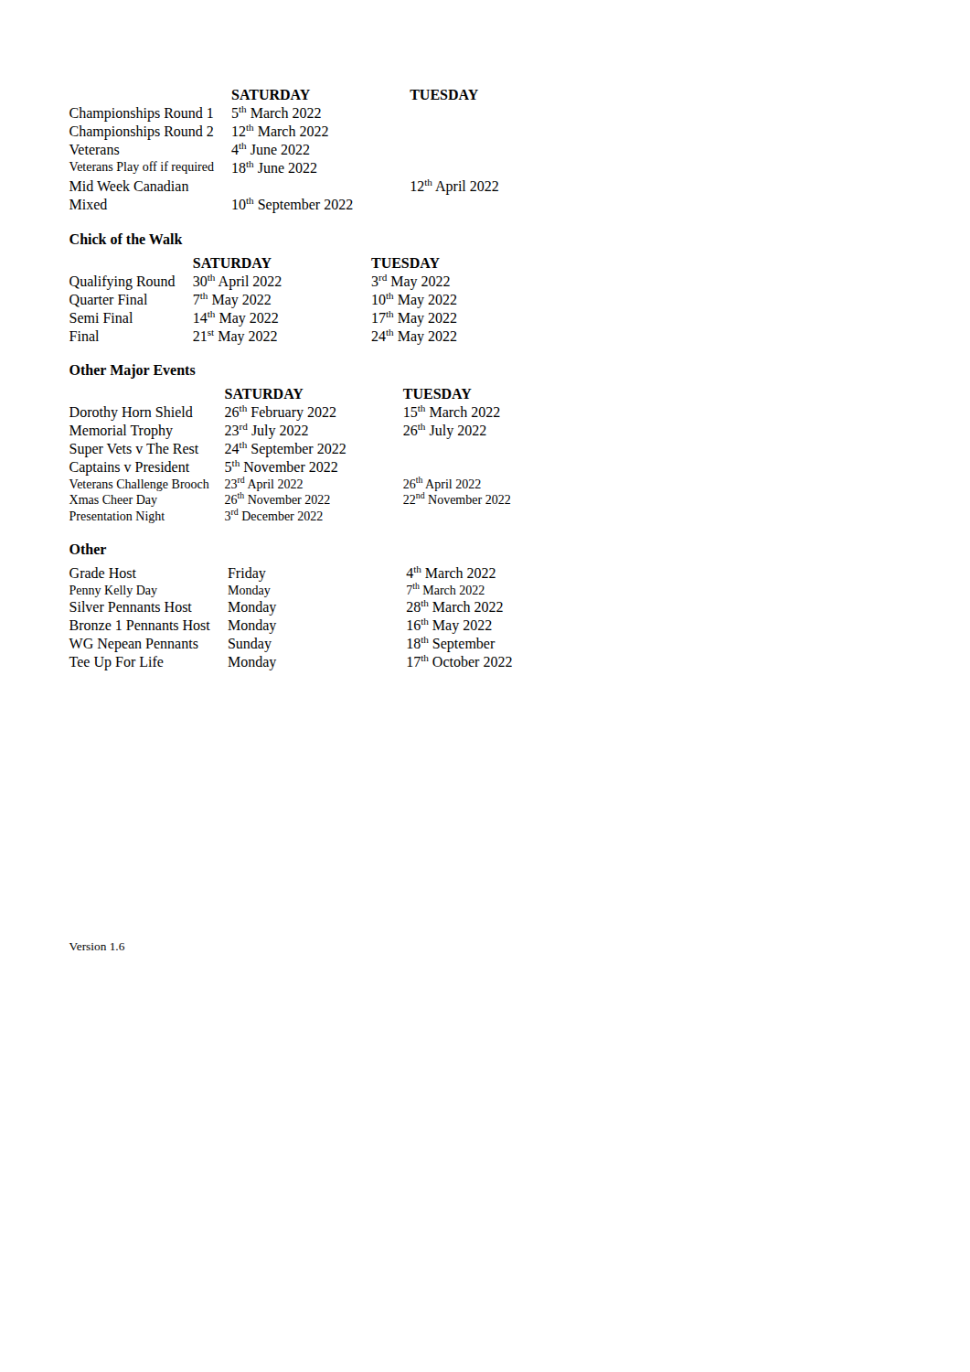| | SATURDAY | TUESDAY |
| --- | --- | --- |
| Championships Round 1 | 5 th March 2022 | |
| Championships Round 2 | 12 th March 2022 | |
| Veterans | 4 th June 2022 | |
| Veterans Play off if required | 18 th June 2022 | |
| Mid Week Canadian | | 12 th April 2022 |
| Mixed | 10 th September 2022 | |
Chick of the Walk
| | SATURDAY | TUESDAY |
| --- | --- | --- |
| Qualifying Round | 30 th April 2022 | 3 rd May 2022 |
| Quarter Final | 7 th May 2022 | 10 th May 2022 |
| Semi Final | 14 th May 2022 | 17 th May 2022 |
| Final | 21 st May 2022 | 24 th May 2022 |
Other Major Events
| | SATURDAY | TUESDAY |
| --- | --- | --- |
| Dorothy Horn Shield | 26 th February 2022 | 15 th March 2022 |
| Memorial Trophy | 23 rd July 2022 | 26 th July 2022 |
| Super Vets v The Rest | 24 th September 2022 | |
| Captains v President | 5 th November 2022 | |
| Veterans Challenge Brooch | 23 rd April 2022 | 26 th April 2022 |
| Xmas Cheer Day | 26 th November 2022 | 22 nd November 2022 |
| Presentation Night | 3 rd December 2022 | |
Other
| Grade Host | Friday | 4 th March 2022 |
| Penny Kelly Day | Monday | 7 th March 2022 |
| Silver Pennants Host | Monday | 28 th March 2022 |
| Bronze 1 Pennants Host | Monday | 16 th May 2022 |
| WG Nepean Pennants | Sunday | 18 th September |
| Tee Up For Life | Monday | 17 th October 2022 |
Version 1.6